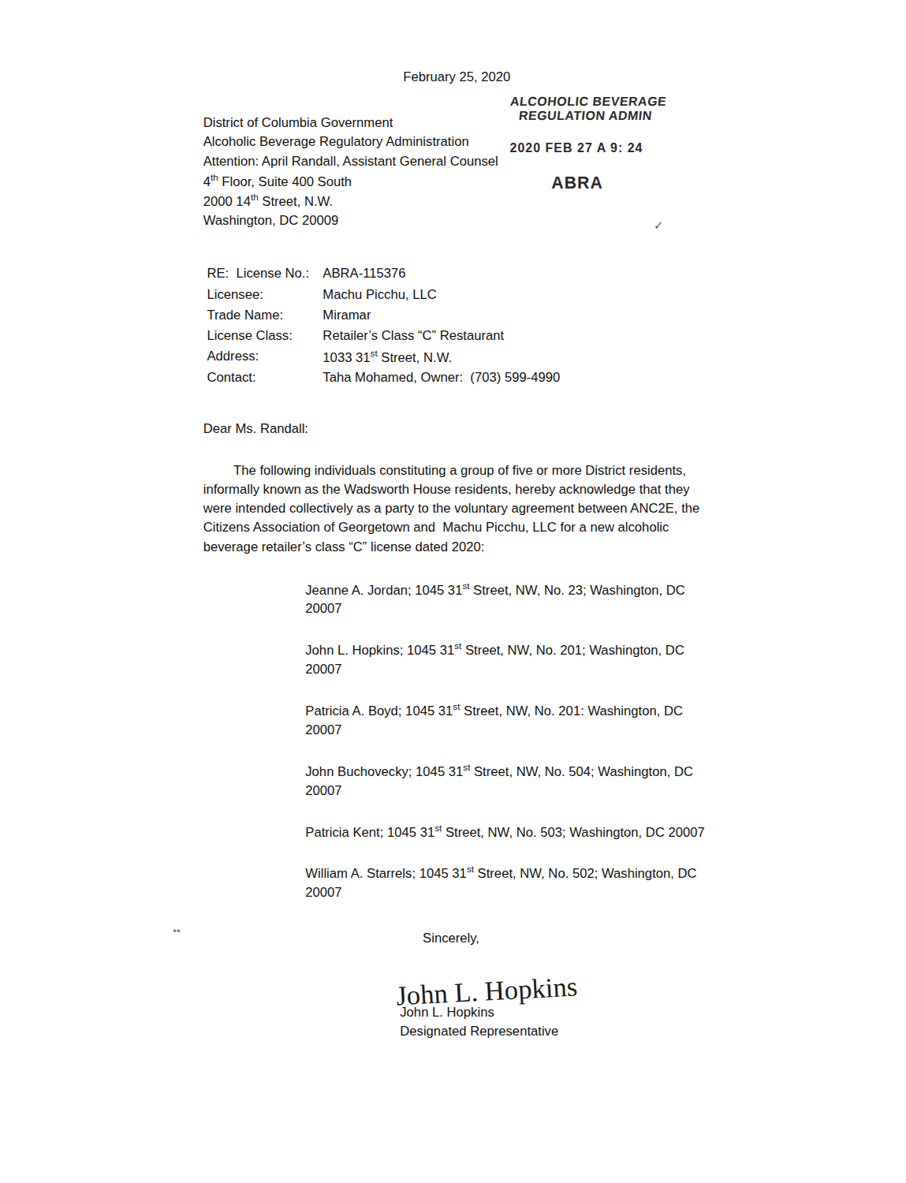February 25, 2020
ALCOHOLIC BEVERAGE
REGULATION ADMIN
2020 FEB 27 A 9: 24
ABRA
✓
District of Columbia Government
Alcoholic Beverage Regulatory Administration
Attention: April Randall, Assistant General Counsel
4th Floor, Suite 400 South
2000 14th Street, N.W.
Washington, DC 20009
| RE: License No.: | ABRA-115376 |
| Licensee: | Machu Picchu, LLC |
| Trade Name: | Miramar |
| License Class: | Retailer’s Class “C” Restaurant |
| Address: | 1033 31 st Street, N.W. |
| Contact: | Taha Mohamed, Owner: (703) 599-4990 |
Dear Ms. Randall:
The following individuals constituting a group of five or more District residents, informally known as the Wadsworth House residents, hereby acknowledge that they were intended collectively as a party to the voluntary agreement between ANC2E, the Citizens Association of Georgetown and Machu Picchu, LLC for a new alcoholic beverage retailer’s class “C” license dated 2020:
Jeanne A. Jordan; 1045 31st Street, NW, No. 23; Washington, DC 20007
John L. Hopkins; 1045 31st Street, NW, No. 201; Washington, DC 20007
Patricia A. Boyd; 1045 31st Street, NW, No. 201: Washington, DC 20007
John Buchovecky; 1045 31st Street, NW, No. 504; Washington, DC 20007
Patricia Kent; 1045 31st Street, NW, No. 503; Washington, DC 20007
William A. Starrels; 1045 31st Street, NW, No. 502; Washington, DC 20007
Sincerely,
John L. Hopkins
John L. Hopkins
Designated Representative
••